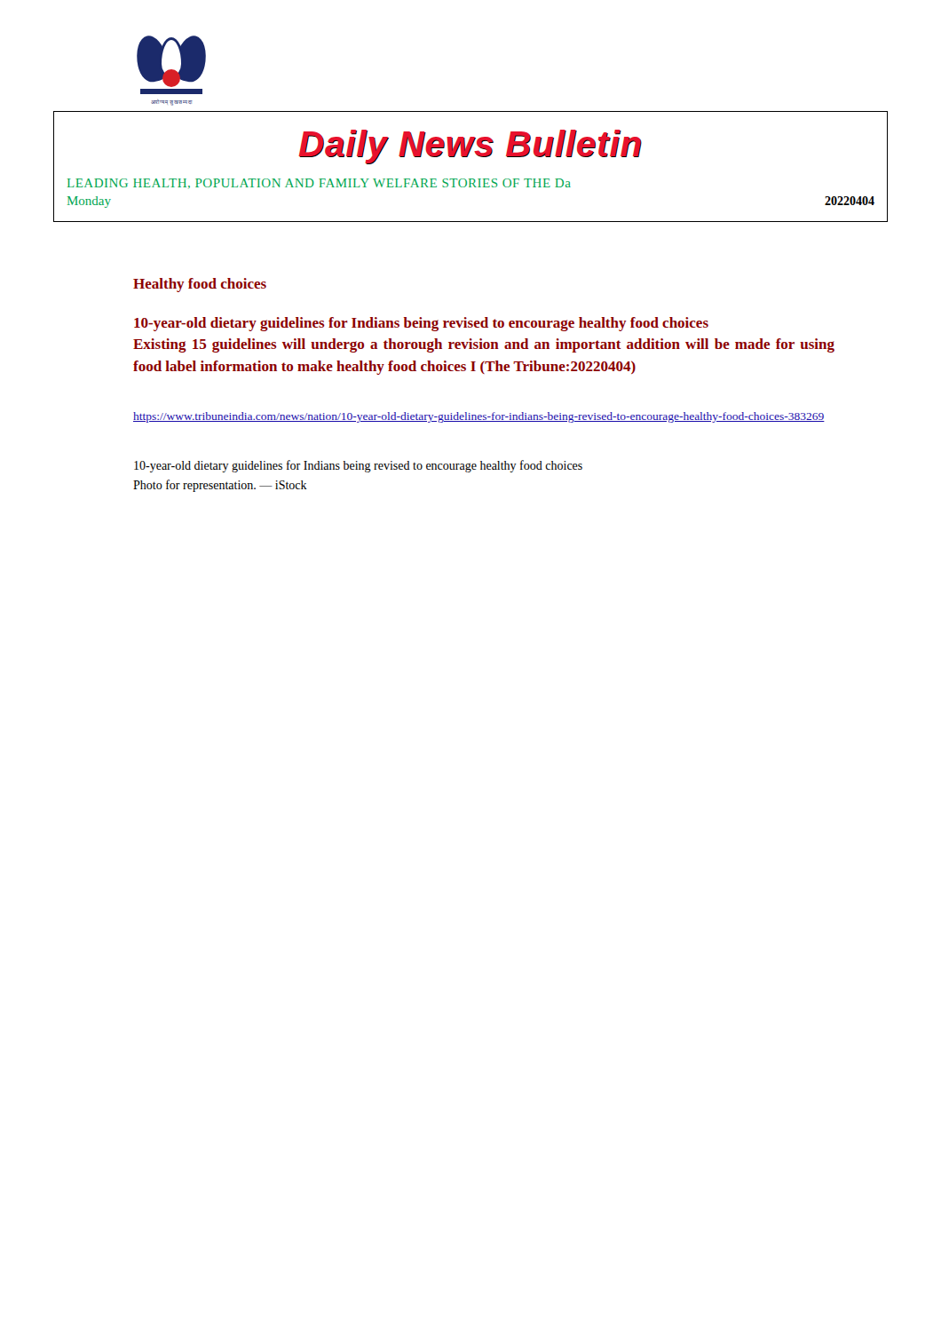आरोग्यम् सुखसम्पदा
Daily News Bulletin
LEADING HEALTH, POPULATION AND FAMILY WELFARE STORIES OF THE Da
Monday 20220404
Healthy food choices
10-year-old dietary guidelines for Indians being revised to encourage healthy food choices
Existing 15 guidelines will undergo a thorough revision and an important addition will be made for using food label information to make healthy food choices I (The Tribune:20220404)
https://www.tribuneindia.com/news/nation/10-year-old-dietary-guidelines-for-indians-being-revised-to-encourage-healthy-food-choices-383269
10-year-old dietary guidelines for Indians being revised to encourage healthy food choices
Photo for representation. — iStock